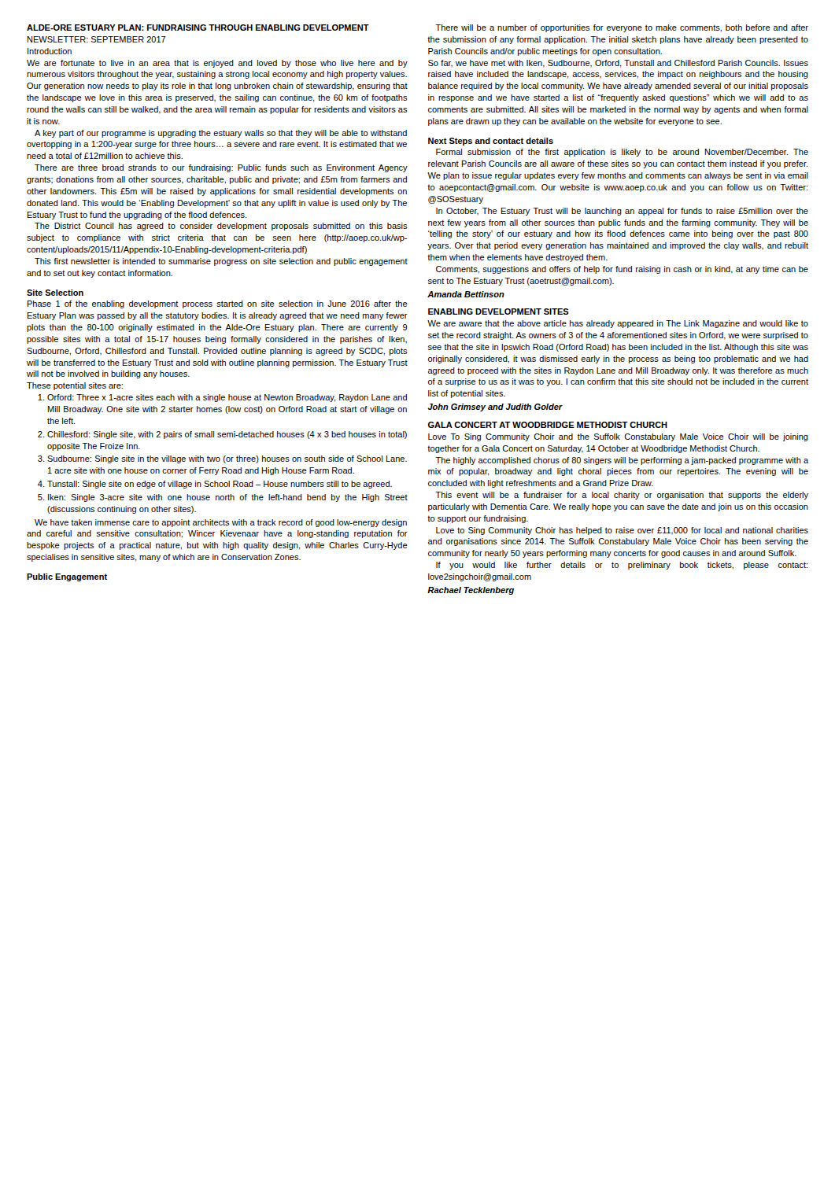ALDE-ORE ESTUARY PLAN: FUNDRAISING THROUGH ENABLING DEVELOPMENT
NEWSLETTER: SEPTEMBER 2017
Introduction
We are fortunate to live in an area that is enjoyed and loved by those who live here and by numerous visitors throughout the year, sustaining a strong local economy and high property values. Our generation now needs to play its role in that long unbroken chain of stewardship, ensuring that the landscape we love in this area is preserved, the sailing can continue, the 60 km of footpaths round the walls can still be walked, and the area will remain as popular for residents and visitors as it is now.
A key part of our programme is upgrading the estuary walls so that they will be able to withstand overtopping in a 1:200-year surge for three hours… a severe and rare event. It is estimated that we need a total of £12million to achieve this.
There are three broad strands to our fundraising: Public funds such as Environment Agency grants; donations from all other sources, charitable, public and private; and £5m from farmers and other landowners. This £5m will be raised by applications for small residential developments on donated land. This would be ‘Enabling Development’ so that any uplift in value is used only by The Estuary Trust to fund the upgrading of the flood defences.
The District Council has agreed to consider development proposals submitted on this basis subject to compliance with strict criteria that can be seen here (http://aoep.co.uk/wp-content/uploads/2015/11/Appendix-10-Enabling-development-criteria.pdf)
This first newsletter is intended to summarise progress on site selection and public engagement and to set out key contact information.
Site Selection
Phase 1 of the enabling development process started on site selection in June 2016 after the Estuary Plan was passed by all the statutory bodies. It is already agreed that we need many fewer plots than the 80-100 originally estimated in the Alde-Ore Estuary plan. There are currently 9 possible sites with a total of 15-17 houses being formally considered in the parishes of Iken, Sudbourne, Orford, Chillesford and Tunstall. Provided outline planning is agreed by SCDC, plots will be transferred to the Estuary Trust and sold with outline planning permission. The Estuary Trust will not be involved in building any houses.
These potential sites are:
Orford: Three x 1-acre sites each with a single house at Newton Broadway, Raydon Lane and Mill Broadway. One site with 2 starter homes (low cost) on Orford Road at start of village on the left.
Chillesford: Single site, with 2 pairs of small semi-detached houses (4 x 3 bed houses in total) opposite The Froize Inn.
Sudbourne: Single site in the village with two (or three) houses on south side of School Lane. 1 acre site with one house on corner of Ferry Road and High House Farm Road.
Tunstall: Single site on edge of village in School Road – House numbers still to be agreed.
Iken: Single 3-acre site with one house north of the left-hand bend by the High Street (discussions continuing on other sites).
We have taken immense care to appoint architects with a track record of good low-energy design and careful and sensitive consultation; Wincer Kievenaar have a long-standing reputation for bespoke projects of a practical nature, but with high quality design, while Charles Curry-Hyde specialises in sensitive sites, many of which are in Conservation Zones.
Public Engagement
There will be a number of opportunities for everyone to make comments, both before and after the submission of any formal application. The initial sketch plans have already been presented to Parish Councils and/or public meetings for open consultation.
So far, we have met with Iken, Sudbourne, Orford, Tunstall and Chillesford Parish Councils. Issues raised have included the landscape, access, services, the impact on neighbours and the housing balance required by the local community. We have already amended several of our initial proposals in response and we have started a list of “frequently asked questions” which we will add to as comments are submitted. All sites will be marketed in the normal way by agents and when formal plans are drawn up they can be available on the website for everyone to see.
Next Steps and contact details
Formal submission of the first application is likely to be around November/December. The relevant Parish Councils are all aware of these sites so you can contact them instead if you prefer. We plan to issue regular updates every few months and comments can always be sent in via email to aoepcontact@gmail.com. Our website is www.aoep.co.uk and you can follow us on Twitter: @SOSestuary
In October, The Estuary Trust will be launching an appeal for funds to raise £5million over the next few years from all other sources than public funds and the farming community. They will be ‘telling the story’ of our estuary and how its flood defences came into being over the past 800 years. Over that period every generation has maintained and improved the clay walls, and rebuilt them when the elements have destroyed them.
Comments, suggestions and offers of help for fund raising in cash or in kind, at any time can be sent to The Estuary Trust (aoetrust@gmail.com).
Amanda Bettinson
ENABLING DEVELOPMENT SITES
We are aware that the above article has already appeared in The Link Magazine and would like to set the record straight. As owners of 3 of the 4 aforementioned sites in Orford, we were surprised to see that the site in Ipswich Road (Orford Road) has been included in the list. Although this site was originally considered, it was dismissed early in the process as being too problematic and we had agreed to proceed with the sites in Raydon Lane and Mill Broadway only. It was therefore as much of a surprise to us as it was to you. I can confirm that this site should not be included in the current list of potential sites.
John Grimsey and Judith Golder
GALA CONCERT AT WOODBRIDGE METHODIST CHURCH
Love To Sing Community Choir and the Suffolk Constabulary Male Voice Choir will be joining together for a Gala Concert on Saturday, 14 October at Woodbridge Methodist Church.
The highly accomplished chorus of 80 singers will be performing a jam-packed programme with a mix of popular, broadway and light choral pieces from our repertoires. The evening will be concluded with light refreshments and a Grand Prize Draw.
This event will be a fundraiser for a local charity or organisation that supports the elderly particularly with Dementia Care. We really hope you can save the date and join us on this occasion to support our fundraising.
Love to Sing Community Choir has helped to raise over £11,000 for local and national charities and organisations since 2014. The Suffolk Constabulary Male Voice Choir has been serving the community for nearly 50 years performing many concerts for good causes in and around Suffolk.
If you would like further details or to preliminary book tickets, please contact: love2singchoir@gmail.com
Rachael Tecklenberg